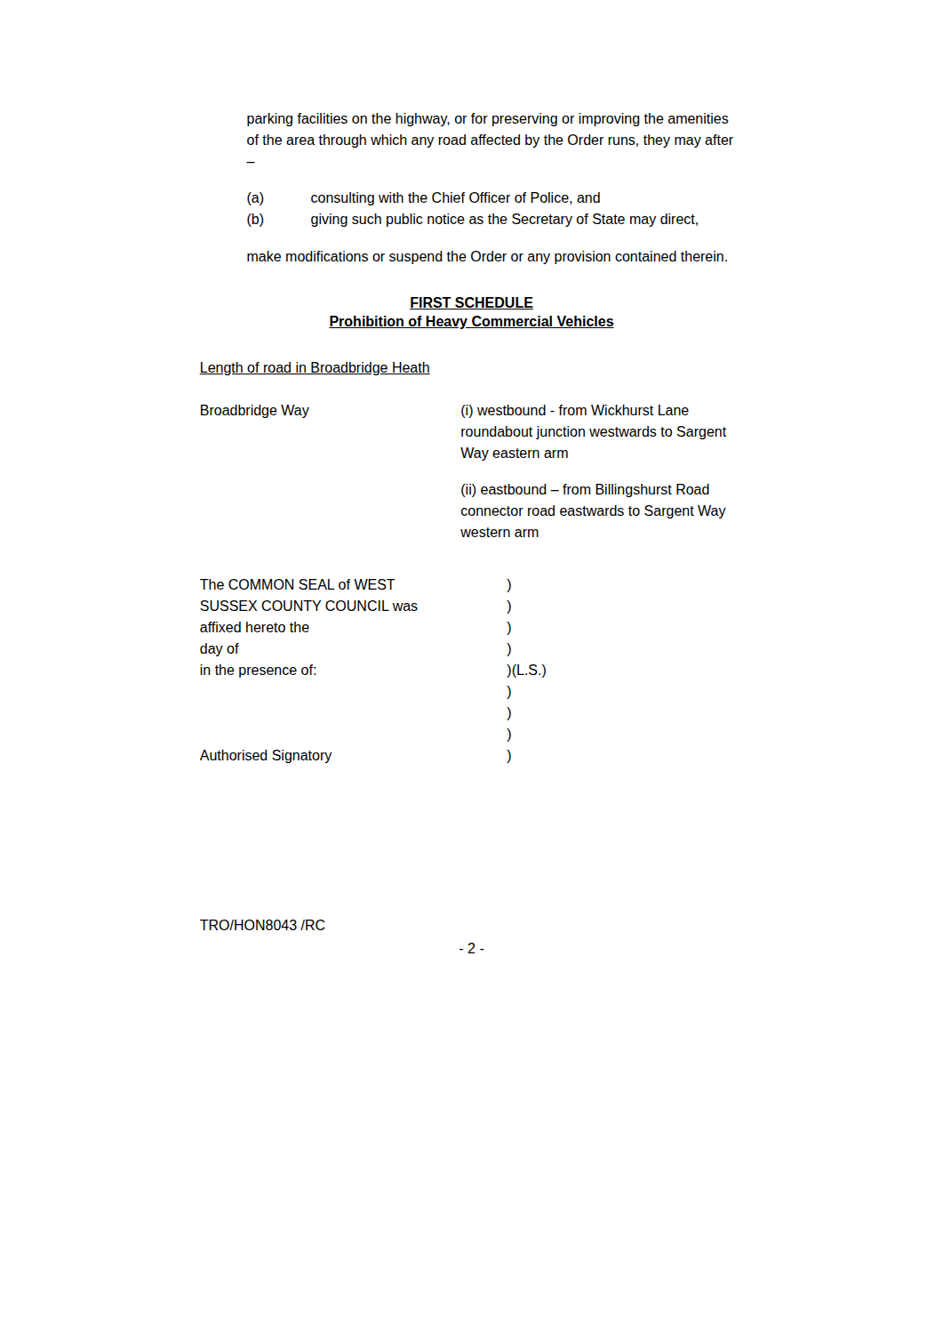parking facilities on the highway, or for preserving or improving the amenities of the area through which any road affected by the Order runs, they may after –
(a)
consulting with the Chief Officer of Police, and
(b)
giving such public notice as the Secretary of State may direct,
make modifications or suspend the Order or any provision contained therein.
FIRST SCHEDULE
Prohibition of Heavy Commercial Vehicles
Length of road in Broadbridge Heath
| Broadbridge Way | (i) westbound - from Wickhurst Lane roundabout junction westwards to Sargent Way eastern arm (ii) eastbound – from Billingshurst Road connector road eastwards to Sargent Way western arm |
| The COMMON SEAL of WEST | ) |
| SUSSEX COUNTY COUNCIL was | ) |
| affixed hereto the | ) |
| day of | ) |
| in the presence of: | )(L.S.) |
| | ) |
| | ) |
| | ) |
| Authorised Signatory | ) |
TRO/HON8043 /RC
- 2 -